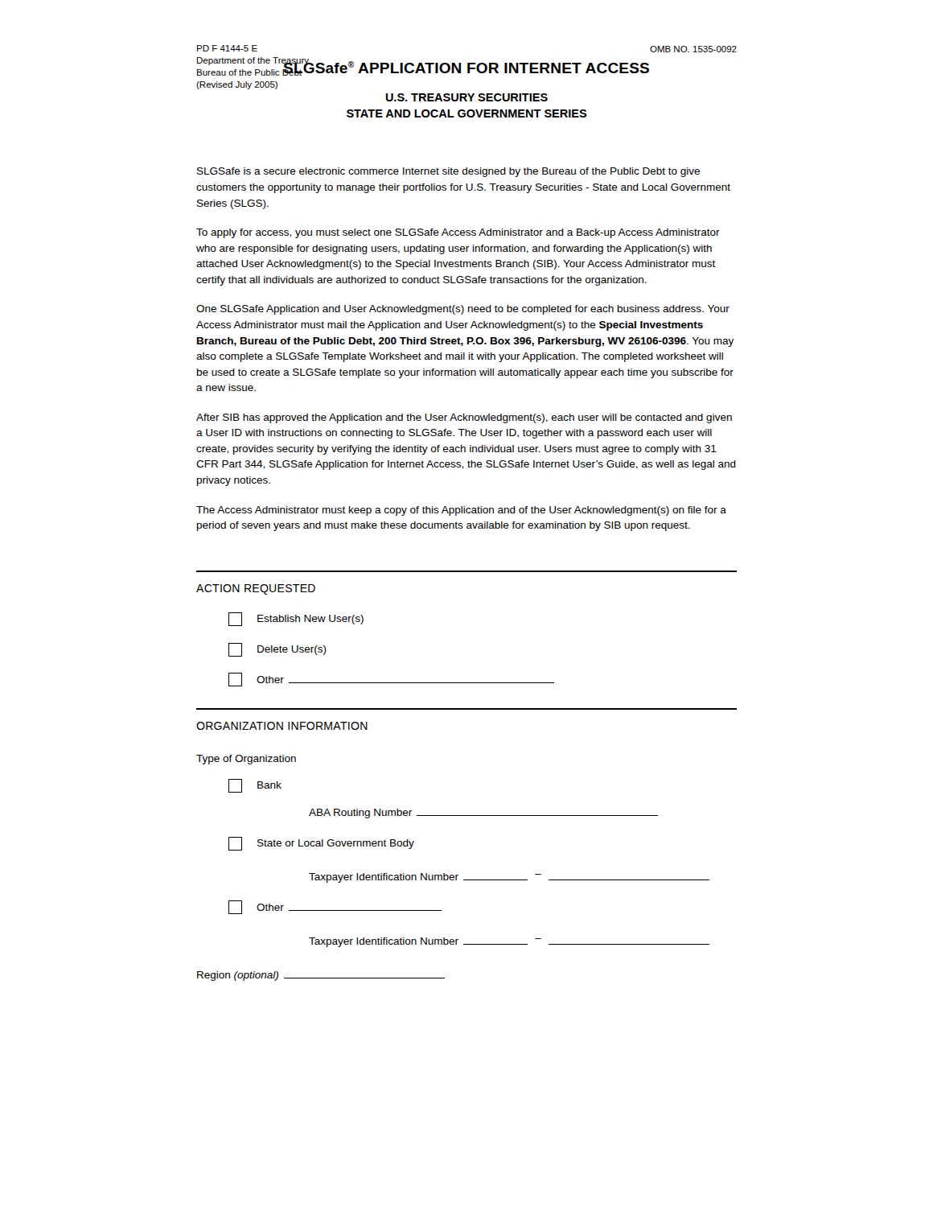PD F 4144-5 E
Department of the Treasury
Bureau of the Public Debt
(Revised July 2005)
OMB NO. 1535-0092
SLGSafe® APPLICATION FOR INTERNET ACCESS
U.S. TREASURY SECURITIES
STATE AND LOCAL GOVERNMENT SERIES
SLGSafe is a secure electronic commerce Internet site designed by the Bureau of the Public Debt to give customers the opportunity to manage their portfolios for U.S. Treasury Securities - State and Local Government Series (SLGS).
To apply for access, you must select one SLGSafe Access Administrator and a Back-up Access Administrator who are responsible for designating users, updating user information, and forwarding the Application(s) with attached User Acknowledgment(s) to the Special Investments Branch (SIB). Your Access Administrator must certify that all individuals are authorized to conduct SLGSafe transactions for the organization.
One SLGSafe Application and User Acknowledgment(s) need to be completed for each business address. Your Access Administrator must mail the Application and User Acknowledgment(s) to the Special Investments Branch, Bureau of the Public Debt, 200 Third Street, P.O. Box 396, Parkersburg, WV 26106-0396. You may also complete a SLGSafe Template Worksheet and mail it with your Application. The completed worksheet will be used to create a SLGSafe template so your information will automatically appear each time you subscribe for a new issue.
After SIB has approved the Application and the User Acknowledgment(s), each user will be contacted and given a User ID with instructions on connecting to SLGSafe. The User ID, together with a password each user will create, provides security by verifying the identity of each individual user. Users must agree to comply with 31 CFR Part 344, SLGSafe Application for Internet Access, the SLGSafe Internet User’s Guide, as well as legal and privacy notices.
The Access Administrator must keep a copy of this Application and of the User Acknowledgment(s) on file for a period of seven years and must make these documents available for examination by SIB upon request.
ACTION REQUESTED
Establish New User(s)
Delete User(s)
Other
ORGANIZATION INFORMATION
Type of Organization
Bank
ABA Routing Number
State or Local Government Body
Taxpayer Identification Number –
Other
Taxpayer Identification Number –
Region (optional)